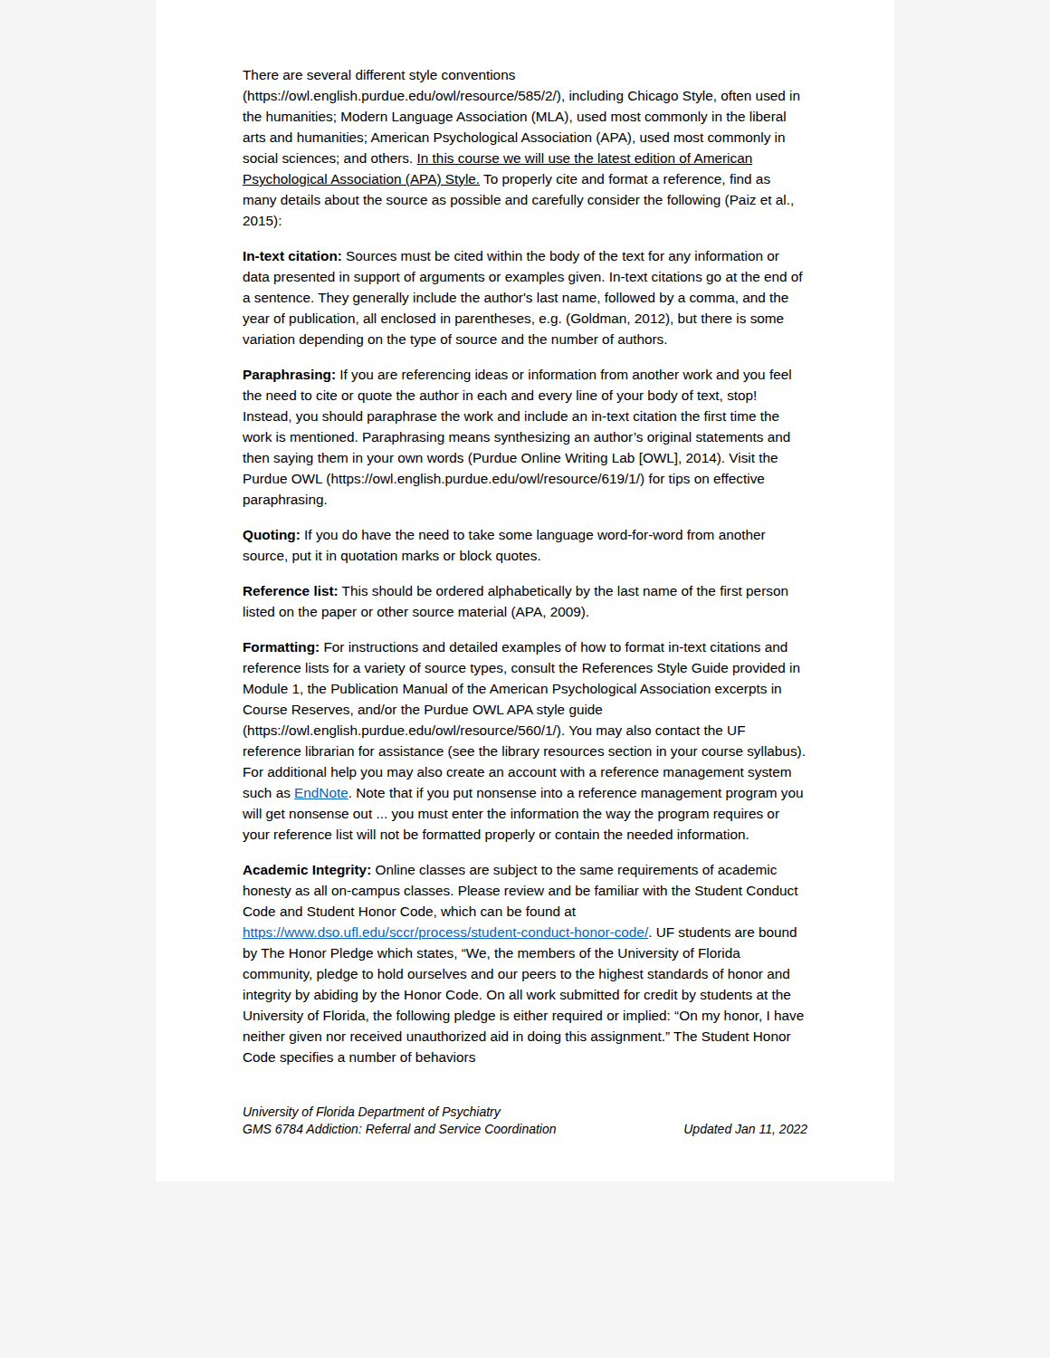There are several different style conventions (https://owl.english.purdue.edu/owl/resource/585/2/), including Chicago Style, often used in the humanities; Modern Language Association (MLA), used most commonly in the liberal arts and humanities; American Psychological Association (APA), used most commonly in social sciences; and others. In this course we will use the latest edition of American Psychological Association (APA) Style. To properly cite and format a reference, find as many details about the source as possible and carefully consider the following (Paiz et al., 2015):
In-text citation: Sources must be cited within the body of the text for any information or data presented in support of arguments or examples given. In-text citations go at the end of a sentence. They generally include the author's last name, followed by a comma, and the year of publication, all enclosed in parentheses, e.g. (Goldman, 2012), but there is some variation depending on the type of source and the number of authors.
Paraphrasing: If you are referencing ideas or information from another work and you feel the need to cite or quote the author in each and every line of your body of text, stop! Instead, you should paraphrase the work and include an in-text citation the first time the work is mentioned. Paraphrasing means synthesizing an author’s original statements and then saying them in your own words (Purdue Online Writing Lab [OWL], 2014). Visit the Purdue OWL (https://owl.english.purdue.edu/owl/resource/619/1/) for tips on effective paraphrasing.
Quoting: If you do have the need to take some language word-for-word from another source, put it in quotation marks or block quotes.
Reference list: This should be ordered alphabetically by the last name of the first person listed on the paper or other source material (APA, 2009).
Formatting: For instructions and detailed examples of how to format in-text citations and reference lists for a variety of source types, consult the References Style Guide provided in Module 1, the Publication Manual of the American Psychological Association excerpts in Course Reserves, and/or the Purdue OWL APA style guide (https://owl.english.purdue.edu/owl/resource/560/1/). You may also contact the UF reference librarian for assistance (see the library resources section in your course syllabus). For additional help you may also create an account with a reference management system such as EndNote. Note that if you put nonsense into a reference management program you will get nonsense out ... you must enter the information the way the program requires or your reference list will not be formatted properly or contain the needed information.
Academic Integrity: Online classes are subject to the same requirements of academic honesty as all on-campus classes. Please review and be familiar with the Student Conduct Code and Student Honor Code, which can be found at https://www.dso.ufl.edu/sccr/process/student-conduct-honor-code/. UF students are bound by The Honor Pledge which states, “We, the members of the University of Florida community, pledge to hold ourselves and our peers to the highest standards of honor and integrity by abiding by the Honor Code. On all work submitted for credit by students at the University of Florida, the following pledge is either required or implied: “On my honor, I have neither given nor received unauthorized aid in doing this assignment.” The Student Honor Code specifies a number of behaviors
University of Florida Department of Psychiatry
GMS 6784 Addiction: Referral and Service Coordination Updated Jan 11, 2022